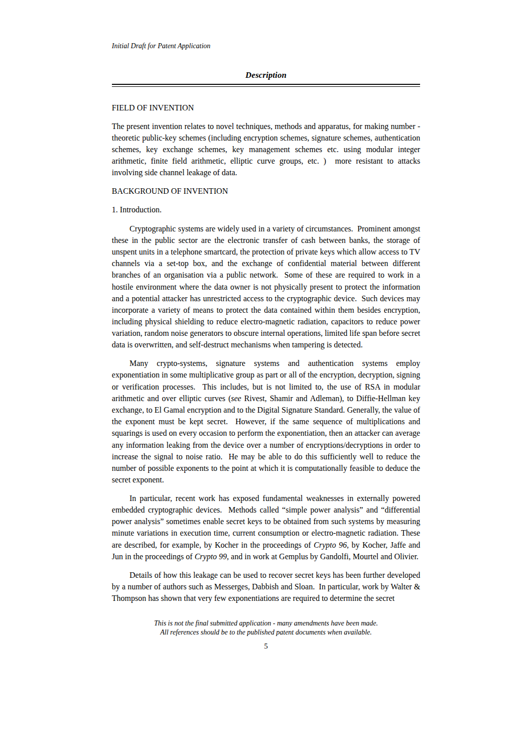Initial Draft for Patent Application
Description
FIELD OF INVENTION
The present invention relates to novel techniques, methods and apparatus, for making number -theoretic public-key schemes (including encryption schemes, signature schemes, authentication schemes, key exchange schemes, key management schemes etc. using modular integer arithmetic, finite field arithmetic, elliptic curve groups, etc. ) more resistant to attacks involving side channel leakage of data.
BACKGROUND OF INVENTION
1. Introduction.
Cryptographic systems are widely used in a variety of circumstances. Prominent amongst these in the public sector are the electronic transfer of cash between banks, the storage of unspent units in a telephone smartcard, the protection of private keys which allow access to TV channels via a set-top box, and the exchange of confidential material between different branches of an organisation via a public network. Some of these are required to work in a hostile environment where the data owner is not physically present to protect the information and a potential attacker has unrestricted access to the cryptographic device. Such devices may incorporate a variety of means to protect the data contained within them besides encryption, including physical shielding to reduce electro-magnetic radiation, capacitors to reduce power variation, random noise generators to obscure internal operations, limited life span before secret data is overwritten, and self-destruct mechanisms when tampering is detected.
Many crypto-systems, signature systems and authentication systems employ exponentiation in some multiplicative group as part or all of the encryption, decryption, signing or verification processes. This includes, but is not limited to, the use of RSA in modular arithmetic and over elliptic curves (see Rivest, Shamir and Adleman), to Diffie-Hellman key exchange, to El Gamal encryption and to the Digital Signature Standard. Generally, the value of the exponent must be kept secret. However, if the same sequence of multiplications and squarings is used on every occasion to perform the exponentiation, then an attacker can average any information leaking from the device over a number of encryptions/decryptions in order to increase the signal to noise ratio. He may be able to do this sufficiently well to reduce the number of possible exponents to the point at which it is computationally feasible to deduce the secret exponent.
In particular, recent work has exposed fundamental weaknesses in externally powered embedded cryptographic devices. Methods called “simple power analysis” and “differential power analysis” sometimes enable secret keys to be obtained from such systems by measuring minute variations in execution time, current consumption or electro-magnetic radiation. These are described, for example, by Kocher in the proceedings of Crypto 96, by Kocher, Jaffe and Jun in the proceedings of Crypto 99, and in work at Gemplus by Gandolfi, Mourtel and Olivier.
Details of how this leakage can be used to recover secret keys has been further developed by a number of authors such as Messerges, Dabbish and Sloan. In particular, work by Walter & Thompson has shown that very few exponentiations are required to determine the secret
This is not the final submitted application - many amendments have been made.
All references should be to the published patent documents when available.
5